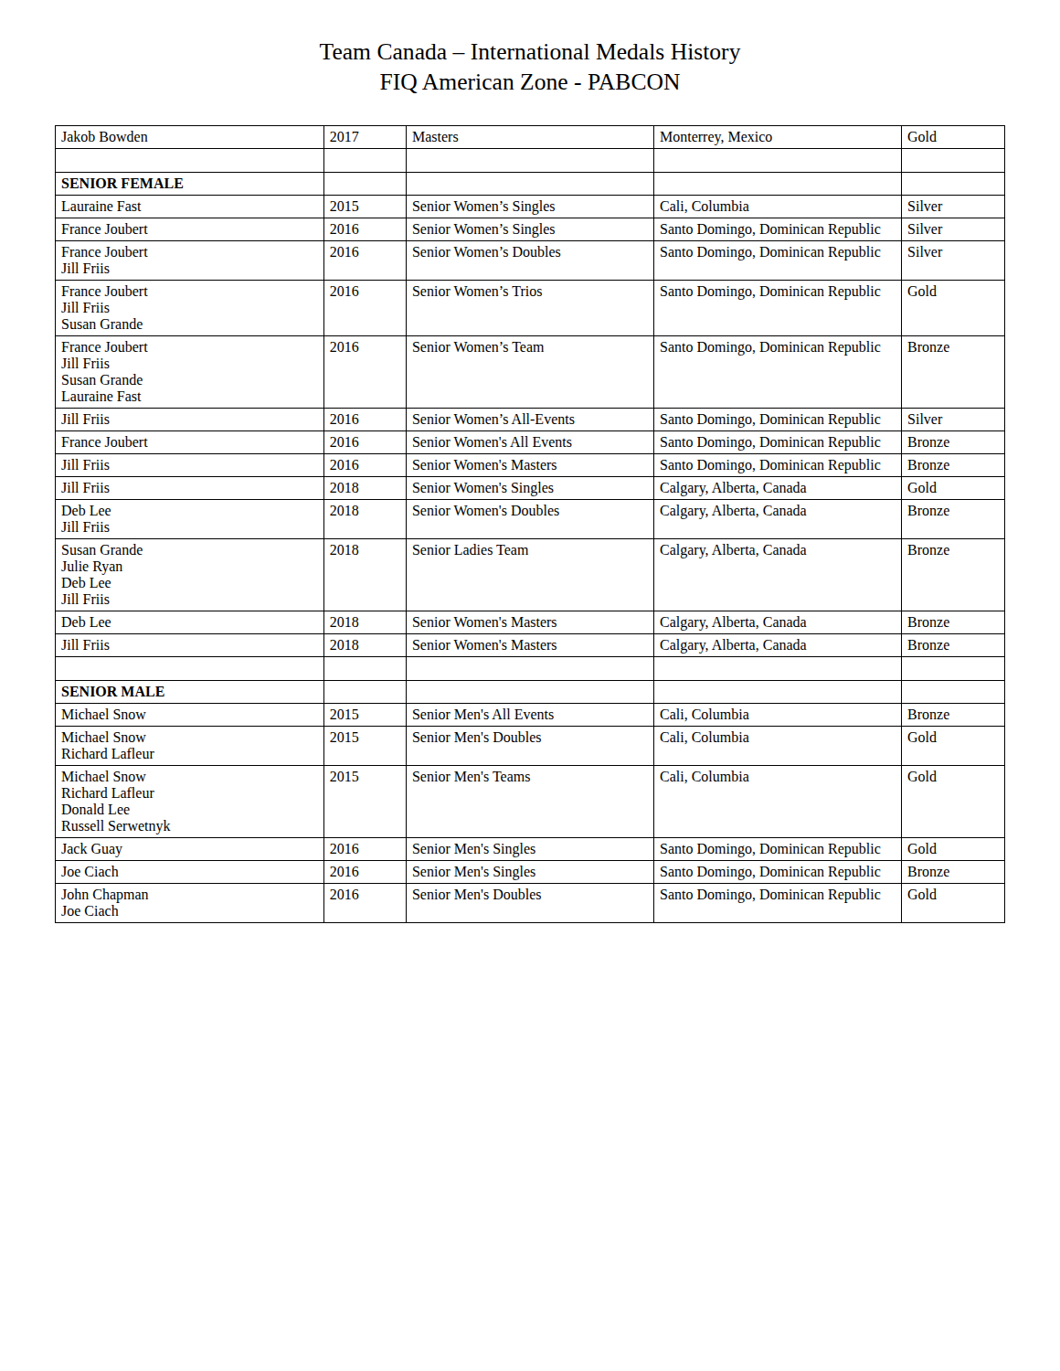Team Canada – International Medals History FIQ American Zone - PABCON
| Jakob Bowden | 2017 | Masters | Monterrey, Mexico | Gold |
| SENIOR FEMALE | | | | |
| Lauraine Fast | 2015 | Senior Women’s Singles | Cali, Columbia | Silver |
| France Joubert | 2016 | Senior Women’s Singles | Santo Domingo, Dominican Republic | Silver |
| France Joubert Jill Friis | 2016 | Senior Women’s Doubles | Santo Domingo, Dominican Republic | Silver |
| France Joubert Jill Friis Susan Grande | 2016 | Senior Women’s Trios | Santo Domingo, Dominican Republic | Gold |
| France Joubert Jill Friis Susan Grande Lauraine Fast | 2016 | Senior Women’s Team | Santo Domingo, Dominican Republic | Bronze |
| Jill Friis | 2016 | Senior Women’s All-Events | Santo Domingo, Dominican Republic | Silver |
| France Joubert | 2016 | Senior Women's All Events | Santo Domingo, Dominican Republic | Bronze |
| Jill Friis | 2016 | Senior Women's Masters | Santo Domingo, Dominican Republic | Bronze |
| Jill Friis | 2018 | Senior Women's Singles | Calgary, Alberta, Canada | Gold |
| Deb Lee Jill Friis | 2018 | Senior Women's Doubles | Calgary, Alberta, Canada | Bronze |
| Susan Grande Julie Ryan Deb Lee Jill Friis | 2018 | Senior Ladies Team | Calgary, Alberta, Canada | Bronze |
| Deb Lee | 2018 | Senior Women's Masters | Calgary, Alberta, Canada | Bronze |
| Jill Friis | 2018 | Senior Women's Masters | Calgary, Alberta, Canada | Bronze |
| SENIOR MALE | | | | |
| Michael Snow | 2015 | Senior Men's All Events | Cali, Columbia | Bronze |
| Michael Snow Richard Lafleur | 2015 | Senior Men's Doubles | Cali, Columbia | Gold |
| Michael Snow Richard Lafleur Donald Lee Russell Serwetnyk | 2015 | Senior Men's Teams | Cali, Columbia | Gold |
| Jack Guay | 2016 | Senior Men's Singles | Santo Domingo, Dominican Republic | Gold |
| Joe Ciach | 2016 | Senior Men's Singles | Santo Domingo, Dominican Republic | Bronze |
| John Chapman Joe Ciach | 2016 | Senior Men's Doubles | Santo Domingo, Dominican Republic | Gold |